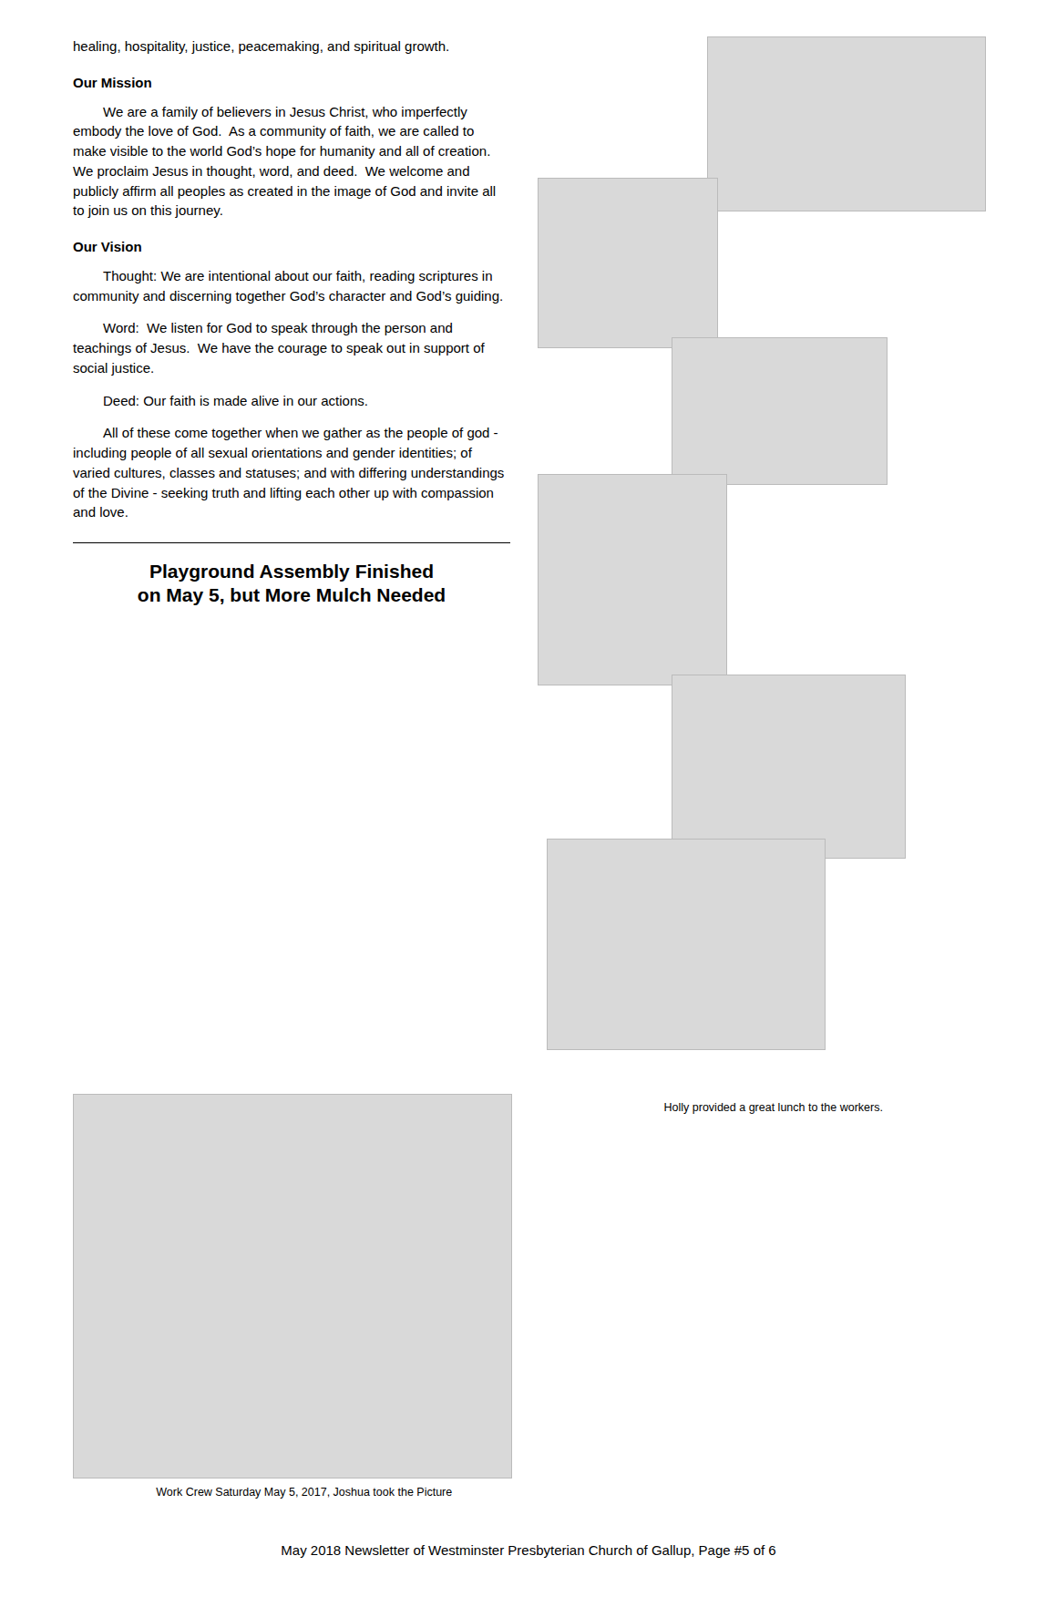healing, hospitality, justice, peacemaking, and spiritual growth.
Our Mission
We are a family of believers in Jesus Christ, who imperfectly embody the love of God. As a community of faith, we are called to make visible to the world God’s hope for humanity and all of creation. We proclaim Jesus in thought, word, and deed. We welcome and publicly affirm all peoples as created in the image of God and invite all to join us on this journey.
Our Vision
Thought: We are intentional about our faith, reading scriptures in community and discerning together God’s character and God’s guiding.
Word: We listen for God to speak through the person and teachings of Jesus. We have the courage to speak out in support of social justice.
Deed: Our faith is made alive in our actions.
All of these come together when we gather as the people of god - including people of all sexual orientations and gender identities; of varied cultures, classes and statuses; and with differing understandings of the Divine - seeking truth and lifting each other up with compassion and love.
Playground Assembly Finished
on May 5, but More Mulch Needed
Work Crew Saturday May 5, 2017, Joshua took the Picture
Holly provided a great lunch to the workers.
May 2018 Newsletter of Westminster Presbyterian Church of Gallup, Page #5 of 6